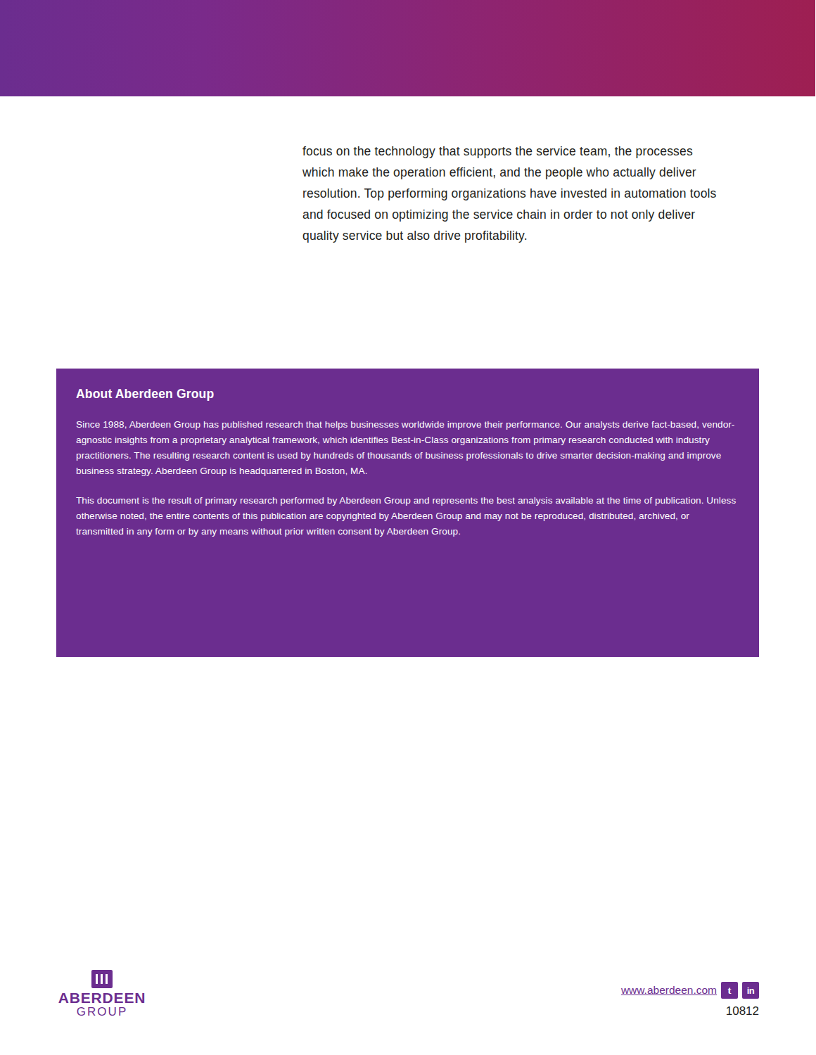focus on the technology that supports the service team, the processes which make the operation efficient, and the people who actually deliver resolution. Top performing organizations have invested in automation tools and focused on optimizing the service chain in order to not only deliver quality service but also drive profitability.
About Aberdeen Group
Since 1988, Aberdeen Group has published research that helps businesses worldwide improve their performance. Our analysts derive fact-based, vendor-agnostic insights from a proprietary analytical framework, which identifies Best-in-Class organizations from primary research conducted with industry practitioners. The resulting research content is used by hundreds of thousands of business professionals to drive smarter decision-making and improve business strategy. Aberdeen Group is headquartered in Boston, MA.
This document is the result of primary research performed by Aberdeen Group and represents the best analysis available at the time of publication. Unless otherwise noted, the entire contents of this publication are copyrighted by Aberdeen Group and may not be reproduced, distributed, archived, or transmitted in any form or by any means without prior written consent by Aberdeen Group.
ABERDEEN
GROUP
www.aberdeen.com t in
10812